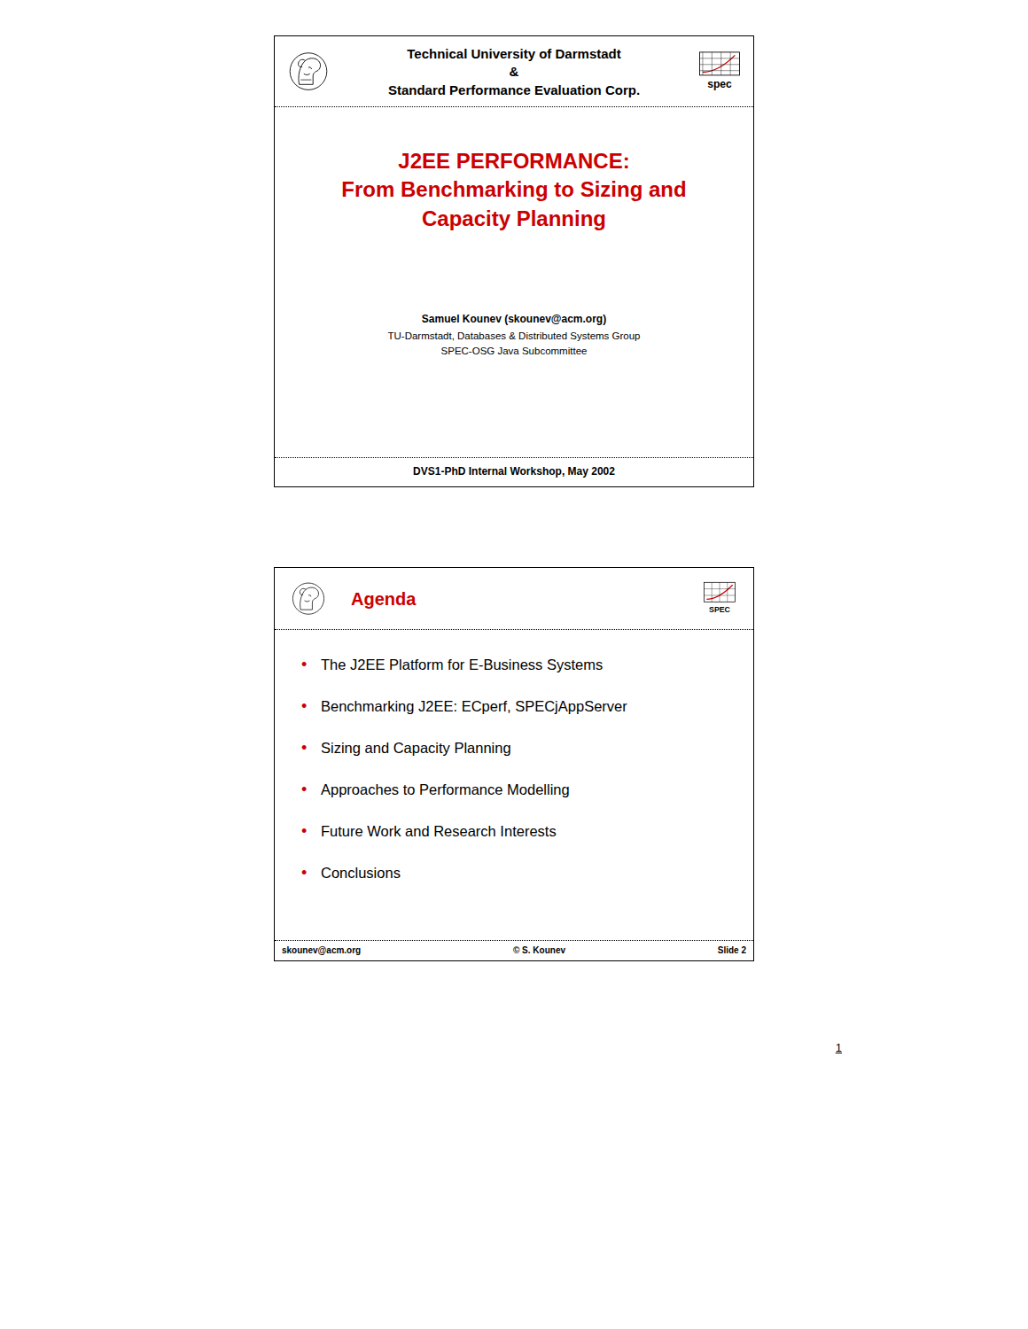Technical University of Darmstadt
&
Standard Performance Evaluation Corp.
spec
J2EE PERFORMANCE:
From Benchmarking to Sizing and
Capacity Planning
Samuel Kounev (skounev@acm.org)
TU-Darmstadt, Databases & Distributed Systems Group
SPEC-OSG Java Subcommittee
DVS1-PhD Internal Workshop, May 2002
Agenda
SPEC
The J2EE Platform for E-Business Systems
Benchmarking J2EE: ECperf, SPECjAppServer
Sizing and Capacity Planning
Approaches to Performance Modelling
Future Work and Research Interests
Conclusions
skounev@acm.org © S. Kounev Slide 2
1